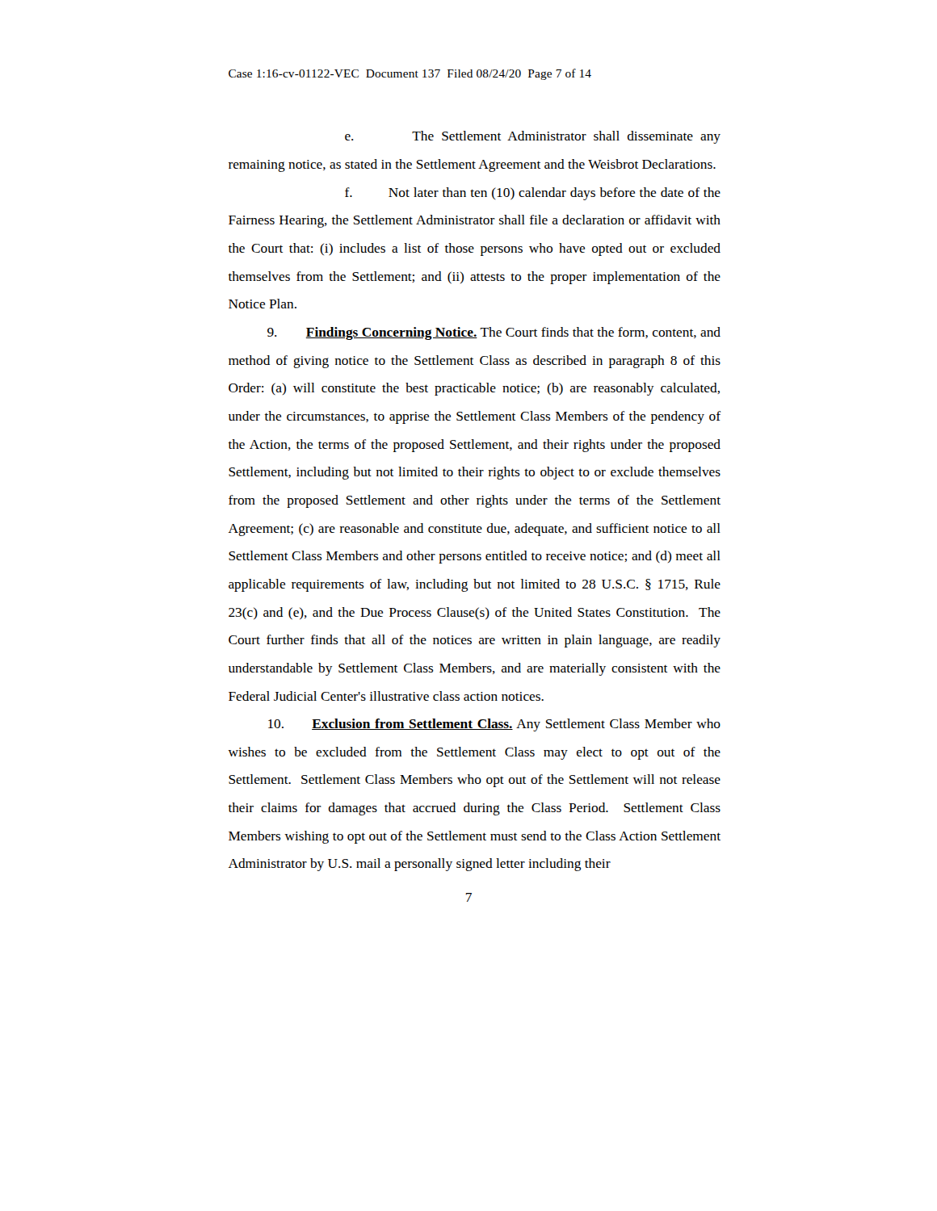Case 1:16-cv-01122-VEC Document 137 Filed 08/24/20 Page 7 of 14
e. The Settlement Administrator shall disseminate any remaining notice, as stated in the Settlement Agreement and the Weisbrot Declarations.
f. Not later than ten (10) calendar days before the date of the Fairness Hearing, the Settlement Administrator shall file a declaration or affidavit with the Court that: (i) includes a list of those persons who have opted out or excluded themselves from the Settlement; and (ii) attests to the proper implementation of the Notice Plan.
9. Findings Concerning Notice. The Court finds that the form, content, and method of giving notice to the Settlement Class as described in paragraph 8 of this Order: (a) will constitute the best practicable notice; (b) are reasonably calculated, under the circumstances, to apprise the Settlement Class Members of the pendency of the Action, the terms of the proposed Settlement, and their rights under the proposed Settlement, including but not limited to their rights to object to or exclude themselves from the proposed Settlement and other rights under the terms of the Settlement Agreement; (c) are reasonable and constitute due, adequate, and sufficient notice to all Settlement Class Members and other persons entitled to receive notice; and (d) meet all applicable requirements of law, including but not limited to 28 U.S.C. § 1715, Rule 23(c) and (e), and the Due Process Clause(s) of the United States Constitution. The Court further finds that all of the notices are written in plain language, are readily understandable by Settlement Class Members, and are materially consistent with the Federal Judicial Center's illustrative class action notices.
10. Exclusion from Settlement Class. Any Settlement Class Member who wishes to be excluded from the Settlement Class may elect to opt out of the Settlement. Settlement Class Members who opt out of the Settlement will not release their claims for damages that accrued during the Class Period. Settlement Class Members wishing to opt out of the Settlement must send to the Class Action Settlement Administrator by U.S. mail a personally signed letter including their
7